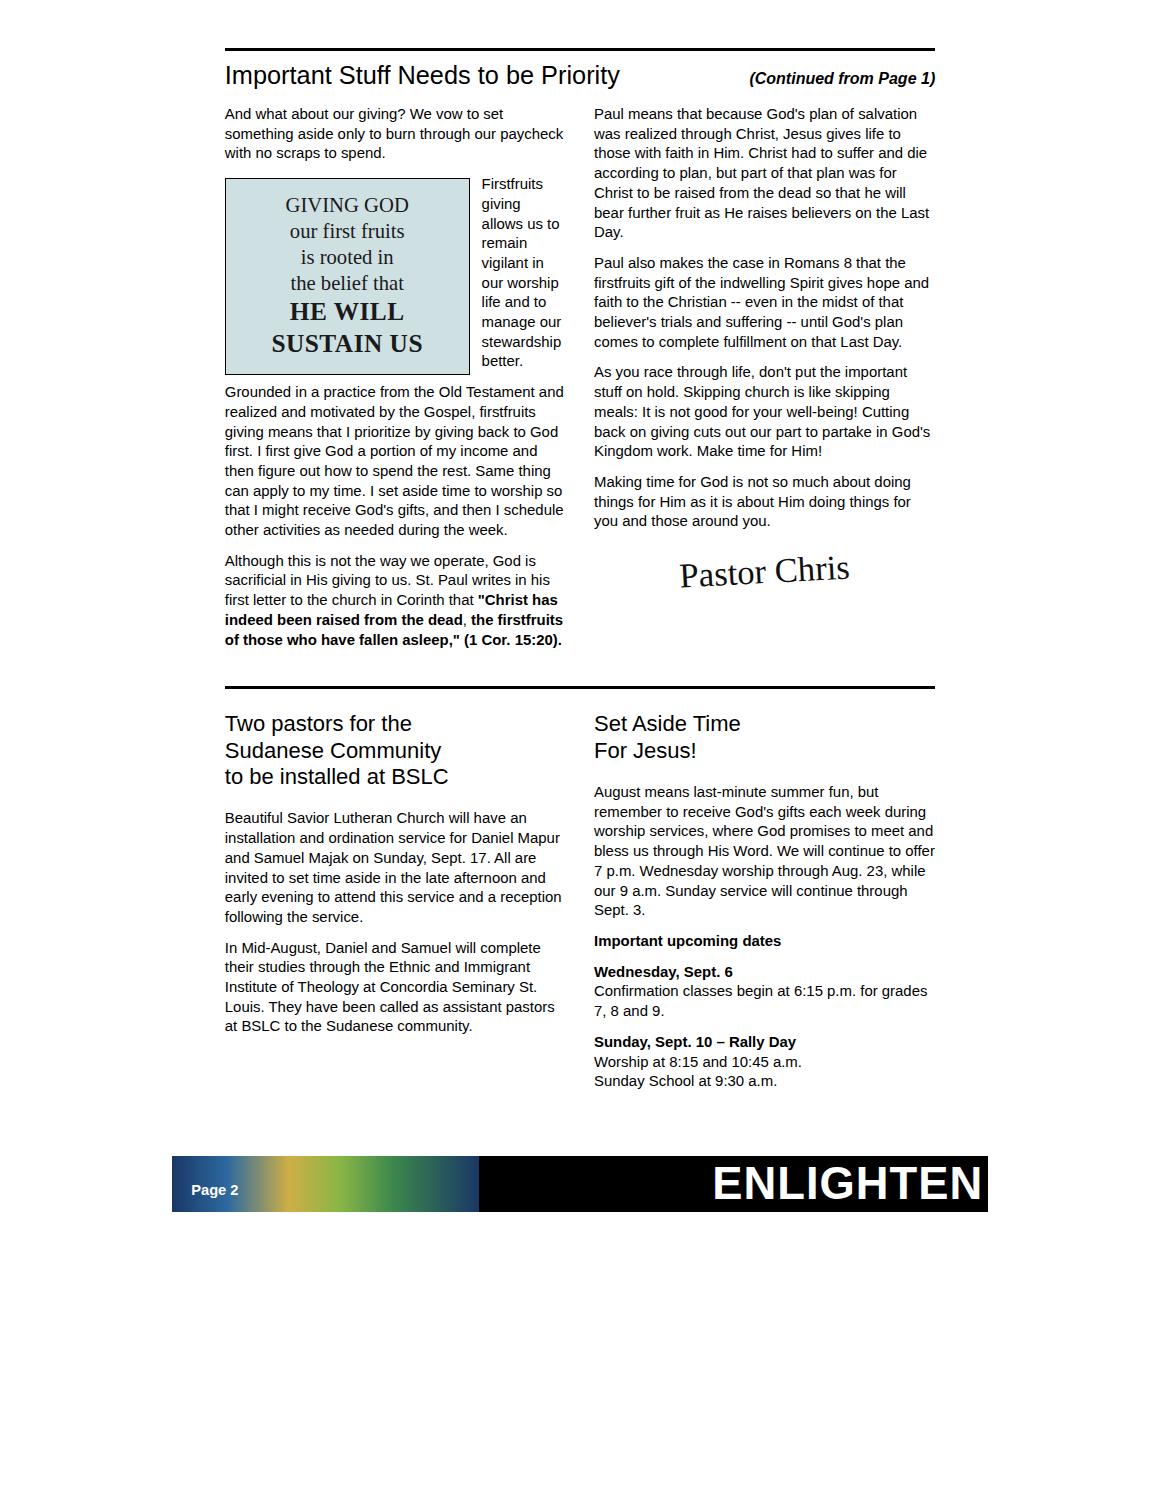Important Stuff Needs to be Priority
(Continued from Page 1)
And what about our giving? We vow to set something aside only to burn through our paycheck with no scraps to spend.
GIVING GOD
our first fruits
is rooted in
the belief that
HE WILL
SUSTAIN US
Firstfruits giving allows us to remain vigilant in our worship life and to manage our stewardship better.
Grounded in a practice from the Old Testament and realized and motivated by the Gospel, firstfruits giving means that I prioritize by giving back to God first. I first give God a portion of my income and then figure out how to spend the rest. Same thing can apply to my time. I set aside time to worship so that I might receive God's gifts, and then I schedule other activities as needed during the week.
Although this is not the way we operate, God is sacrificial in His giving to us. St. Paul writes in his first letter to the church in Corinth that "Christ has indeed been raised from the dead, the firstfruits of those who have fallen asleep," (1 Cor. 15:20).
Paul means that because God's plan of salvation was realized through Christ, Jesus gives life to those with faith in Him. Christ had to suffer and die according to plan, but part of that plan was for Christ to be raised from the dead so that he will bear further fruit as He raises believers on the Last Day.
Paul also makes the case in Romans 8 that the firstfruits gift of the indwelling Spirit gives hope and faith to the Christian -- even in the midst of that believer's trials and suffering -- until God's plan comes to complete fulfillment on that Last Day.
As you race through life, don't put the important stuff on hold. Skipping church is like skipping meals: It is not good for your well-being! Cutting back on giving cuts out our part to partake in God's Kingdom work. Make time for Him!
Making time for God is not so much about doing things for Him as it is about Him doing things for you and those around you.
Pastor Chris
Two pastors for the
Sudanese Community
to be installed at BSLC
Beautiful Savior Lutheran Church will have an installation and ordination service for Daniel Mapur and Samuel Majak on Sunday, Sept. 17. All are invited to set time aside in the late afternoon and early evening to attend this service and a reception following the service.
In Mid-August, Daniel and Samuel will complete their studies through the Ethnic and Immigrant Institute of Theology at Concordia Seminary St. Louis. They have been called as assistant pastors at BSLC to the Sudanese community.
Set Aside Time
For Jesus!
August means last-minute summer fun, but remember to receive God's gifts each week during worship services, where God promises to meet and bless us through His Word. We will continue to offer 7 p.m. Wednesday worship through Aug. 23, while our 9 a.m. Sunday service will continue through Sept. 3.
Important upcoming dates
Wednesday, Sept. 6
Confirmation classes begin at 6:15 p.m. for grades 7, 8 and 9.
Sunday, Sept. 10 – Rally Day
Worship at 8:15 and 10:45 a.m.
Sunday School at 9:30 a.m.
Page 2
ENLIGHTEN